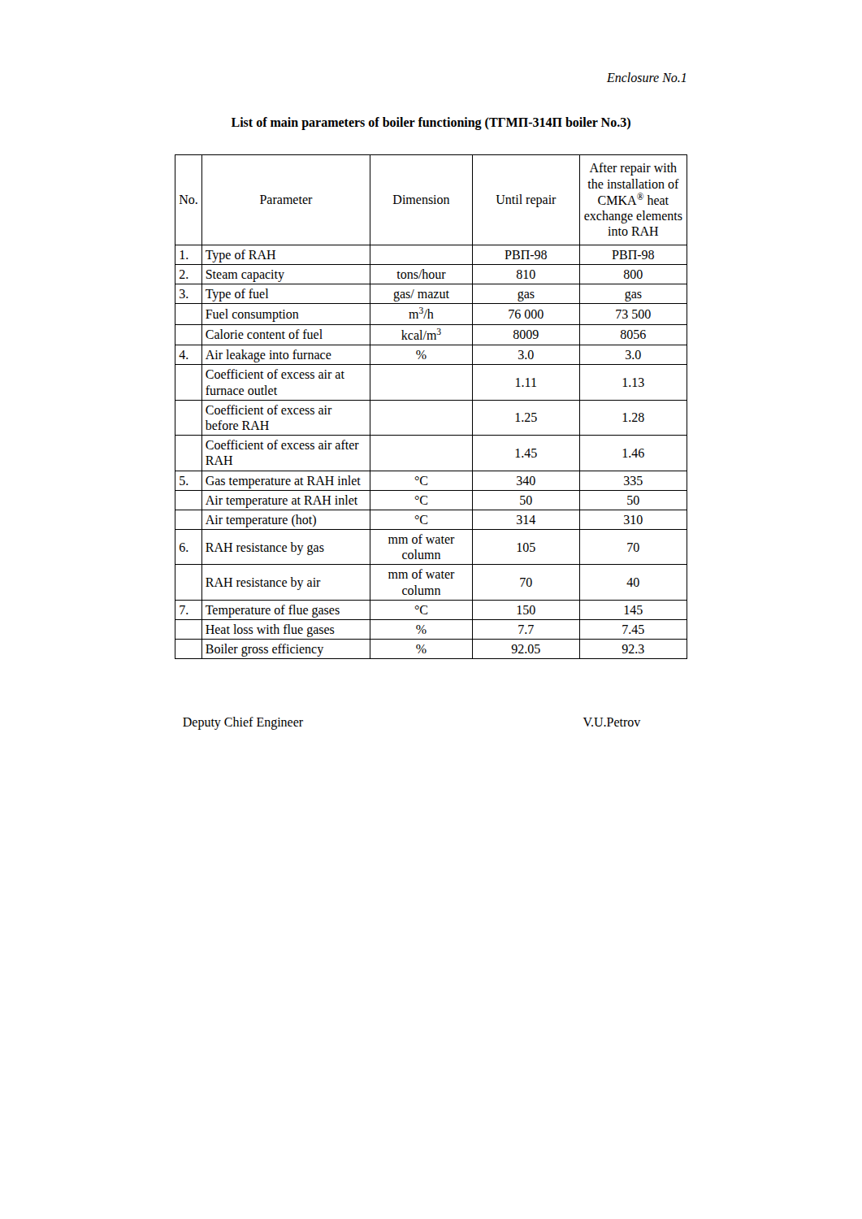Enclosure No.1
List of main parameters of boiler functioning (ТГМП-314П boiler No.3)
| No. | Parameter | Dimension | Until repair | After repair with the installation of CMKA ® heat exchange elements into RAH |
| --- | --- | --- | --- | --- |
| 1. | Type of RAH | | РВП-98 | РВП-98 |
| 2. | Steam capacity | tons/hour | 810 | 800 |
| 3. | Type of fuel | gas/ mazut | gas | gas |
| | Fuel consumption | m 3 /h | 76 000 | 73 500 |
| | Calorie content of fuel | kcal/m 3 | 8009 | 8056 |
| 4. | Air leakage into furnace | % | 3.0 | 3.0 |
| | Coefficient of excess air at furnace outlet | | 1.11 | 1.13 |
| | Coefficient of excess air before RAH | | 1.25 | 1.28 |
| | Coefficient of excess air after RAH | | 1.45 | 1.46 |
| 5. | Gas temperature at RAH inlet | °C | 340 | 335 |
| | Air temperature at RAH inlet | °C | 50 | 50 |
| | Air temperature (hot) | °C | 314 | 310 |
| 6. | RAH resistance by gas | mm of water column | 105 | 70 |
| | RAH resistance by air | mm of water column | 70 | 40 |
| 7. | Temperature of flue gases | °C | 150 | 145 |
| | Heat loss with flue gases | % | 7.7 | 7.45 |
| | Boiler gross efficiency | % | 92.05 | 92.3 |
Deputy Chief Engineer
V.U.Petrov